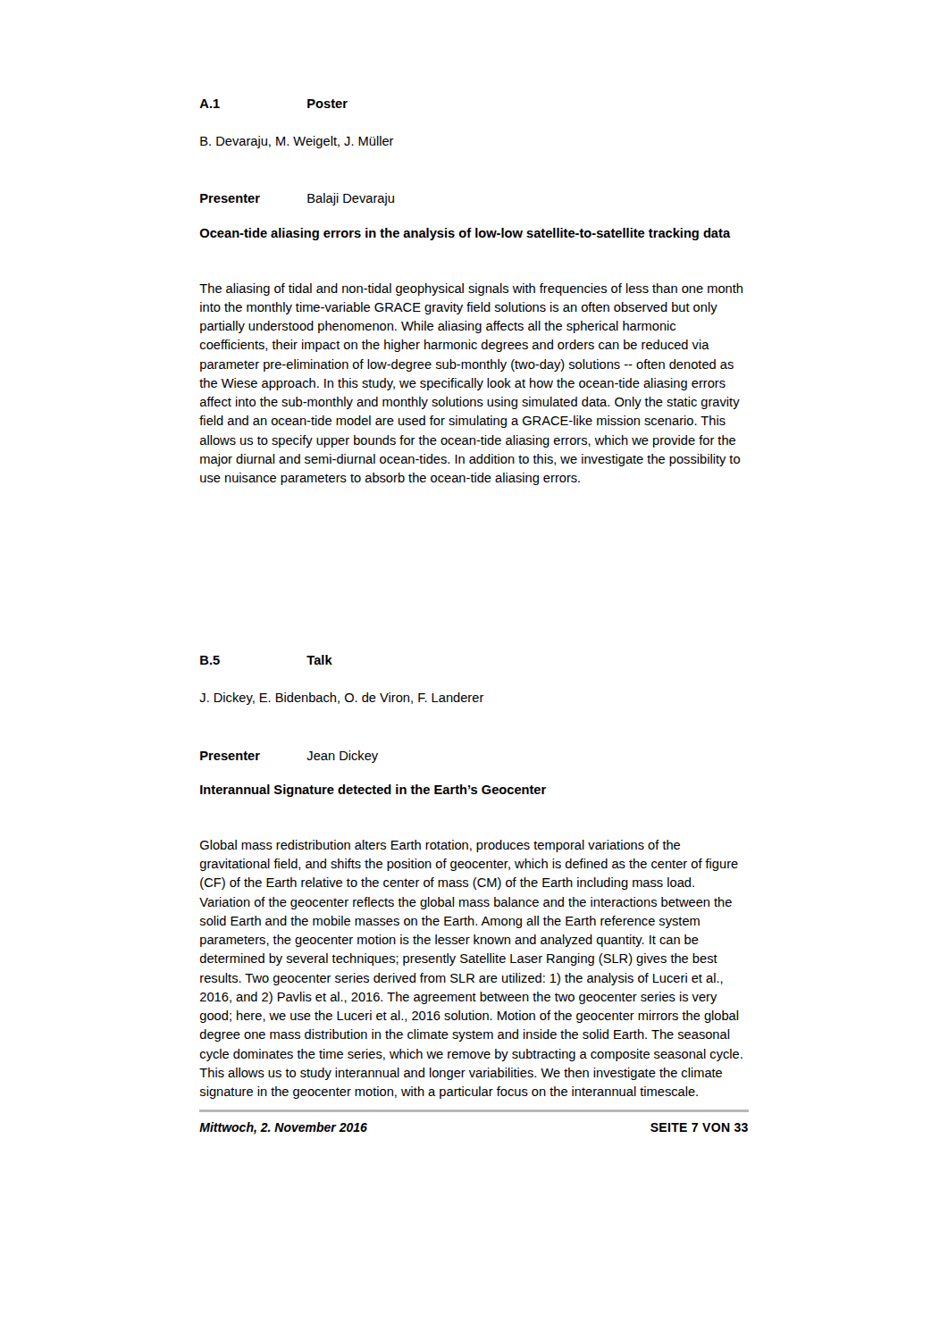A.1 Poster
B. Devaraju, M. Weigelt, J. Müller
Presenter Balaji Devaraju
Ocean-tide aliasing errors in the analysis of low-low satellite-to-satellite tracking data
The aliasing of tidal and non-tidal geophysical signals with frequencies of less than one month into the monthly time-variable GRACE gravity field solutions is an often observed but only partially understood phenomenon. While aliasing affects all the spherical harmonic coefficients, their impact on the higher harmonic degrees and orders can be reduced via parameter pre-elimination of low-degree sub-monthly (two-day) solutions -- often denoted as the Wiese approach. In this study, we specifically look at how the ocean-tide aliasing errors affect into the sub-monthly and monthly solutions using simulated data. Only the static gravity field and an ocean-tide model are used for simulating a GRACE-like mission scenario. This allows us to specify upper bounds for the ocean-tide aliasing errors, which we provide for the major diurnal and semi-diurnal ocean-tides. In addition to this, we investigate the possibility to use nuisance parameters to absorb the ocean-tide aliasing errors.
B.5 Talk
J. Dickey, E. Bidenbach, O. de Viron, F. Landerer
Presenter Jean Dickey
Interannual Signature detected in the Earth’s Geocenter
Global mass redistribution alters Earth rotation, produces temporal variations of the gravitational field, and shifts the position of geocenter, which is defined as the center of figure (CF) of the Earth relative to the center of mass (CM) of the Earth including mass load. Variation of the geocenter reflects the global mass balance and the interactions between the solid Earth and the mobile masses on the Earth. Among all the Earth reference system parameters, the geocenter motion is the lesser known and analyzed quantity. It can be determined by several techniques; presently Satellite Laser Ranging (SLR) gives the best results. Two geocenter series derived from SLR are utilized: 1) the analysis of Luceri et al., 2016, and 2) Pavlis et al., 2016. The agreement between the two geocenter series is very good; here, we use the Luceri et al., 2016 solution. Motion of the geocenter mirrors the global degree one mass distribution in the climate system and inside the solid Earth. The seasonal cycle dominates the time series, which we remove by subtracting a composite seasonal cycle. This allows us to study interannual and longer variabilities. We then investigate the climate signature in the geocenter motion, with a particular focus on the interannual timescale.
Mittwoch, 2. November 2016 SEITE 7 VON 33